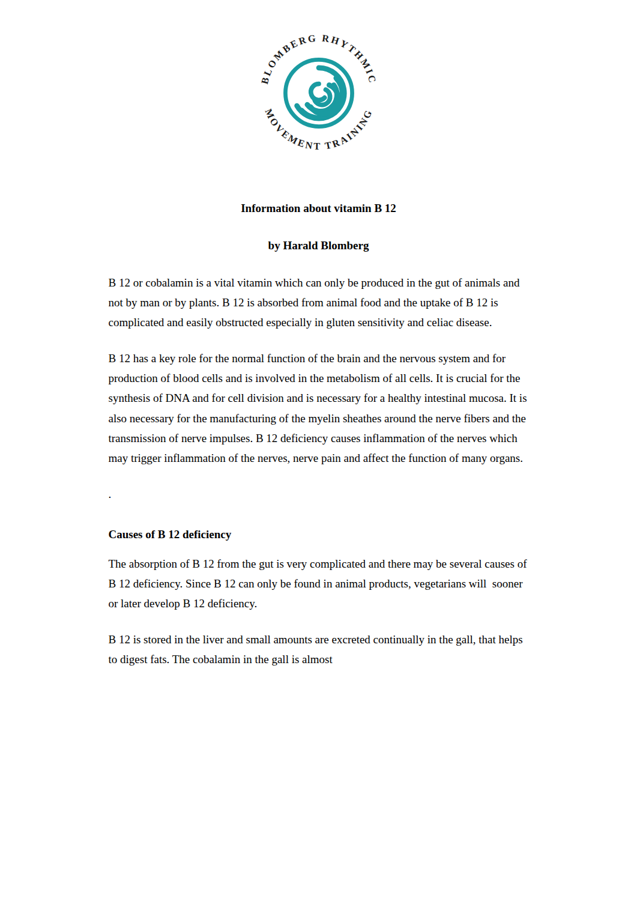BLOMBERG RHYTHMIC MOVEMENT TRAINING
Information about vitamin B 12
by Harald Blomberg
B 12 or cobalamin is a vital vitamin which can only be produced in the gut of animals and not by man or by plants. B 12 is absorbed from animal food and the uptake of B 12 is complicated and easily obstructed especially in gluten sensitivity and celiac disease.
B 12 has a key role for the normal function of the brain and the nervous system and for production of blood cells and is involved in the metabolism of all cells. It is crucial for the synthesis of DNA and for cell division and is necessary for a healthy intestinal mucosa. It is also necessary for the manufacturing of the myelin sheathes around the nerve fibers and the transmission of nerve impulses. B 12 deficiency causes inflammation of the nerves which may trigger inflammation of the nerves, nerve pain and affect the function of many organs.
.
Causes of B 12 deficiency
The absorption of B 12 from the gut is very complicated and there may be several causes of B 12 deficiency. Since B 12 can only be found in animal products, vegetarians will sooner or later develop B 12 deficiency.
B 12 is stored in the liver and small amounts are excreted continually in the gall, that helps to digest fats. The cobalamin in the gall is almost